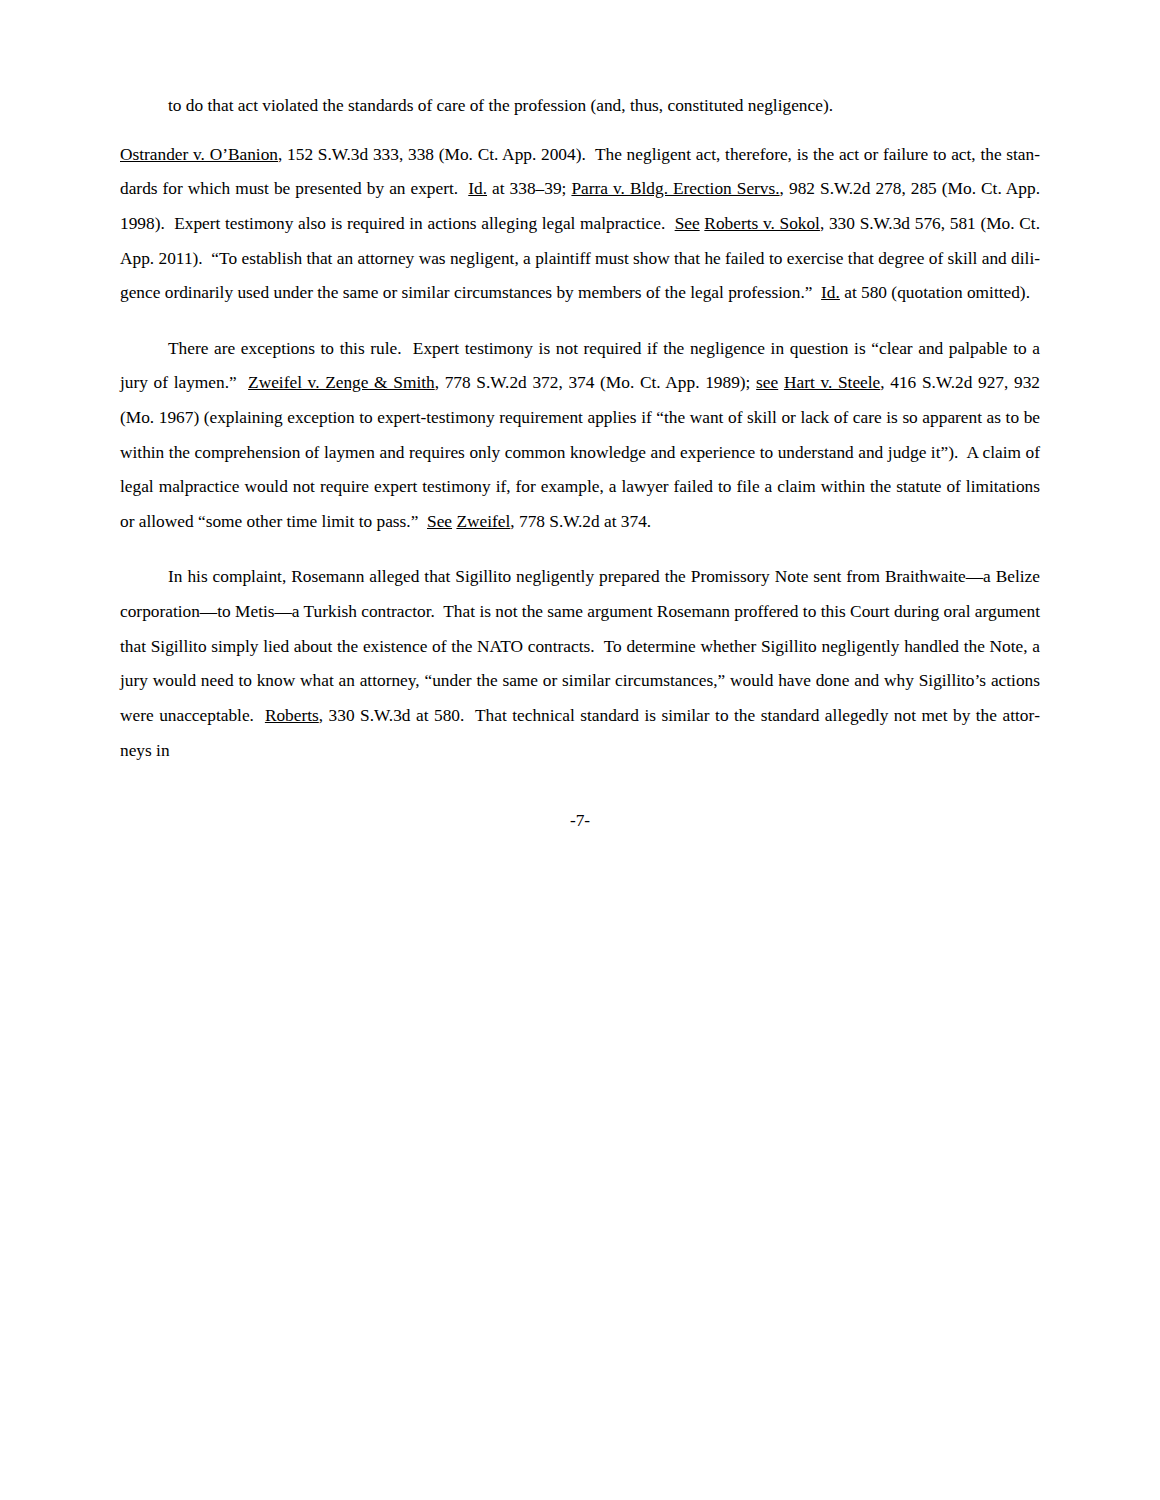to do that act violated the standards of care of the profession (and, thus, constituted negligence).
Ostrander v. O’Banion, 152 S.W.3d 333, 338 (Mo. Ct. App. 2004). The negligent act, therefore, is the act or failure to act, the standards for which must be presented by an expert. Id. at 338–39; Parra v. Bldg. Erection Servs., 982 S.W.2d 278, 285 (Mo. Ct. App. 1998). Expert testimony also is required in actions alleging legal malpractice. See Roberts v. Sokol, 330 S.W.3d 576, 581 (Mo. Ct. App. 2011). “To establish that an attorney was negligent, a plaintiff must show that he failed to exercise that degree of skill and diligence ordinarily used under the same or similar circumstances by members of the legal profession.” Id. at 580 (quotation omitted).
There are exceptions to this rule. Expert testimony is not required if the negligence in question is “clear and palpable to a jury of laymen.” Zweifel v. Zenge & Smith, 778 S.W.2d 372, 374 (Mo. Ct. App. 1989); see Hart v. Steele, 416 S.W.2d 927, 932 (Mo. 1967) (explaining exception to expert-testimony requirement applies if “the want of skill or lack of care is so apparent as to be within the comprehension of laymen and requires only common knowledge and experience to understand and judge it”). A claim of legal malpractice would not require expert testimony if, for example, a lawyer failed to file a claim within the statute of limitations or allowed “some other time limit to pass.” See Zweifel, 778 S.W.2d at 374.
In his complaint, Rosemann alleged that Sigillito negligently prepared the Promissory Note sent from Braithwaite—a Belize corporation—to Metis—a Turkish contractor. That is not the same argument Rosemann proffered to this Court during oral argument that Sigillito simply lied about the existence of the NATO contracts. To determine whether Sigillito negligently handled the Note, a jury would need to know what an attorney, “under the same or similar circumstances,” would have done and why Sigillito’s actions were unacceptable. Roberts, 330 S.W.3d at 580. That technical standard is similar to the standard allegedly not met by the attorneys in
-7-